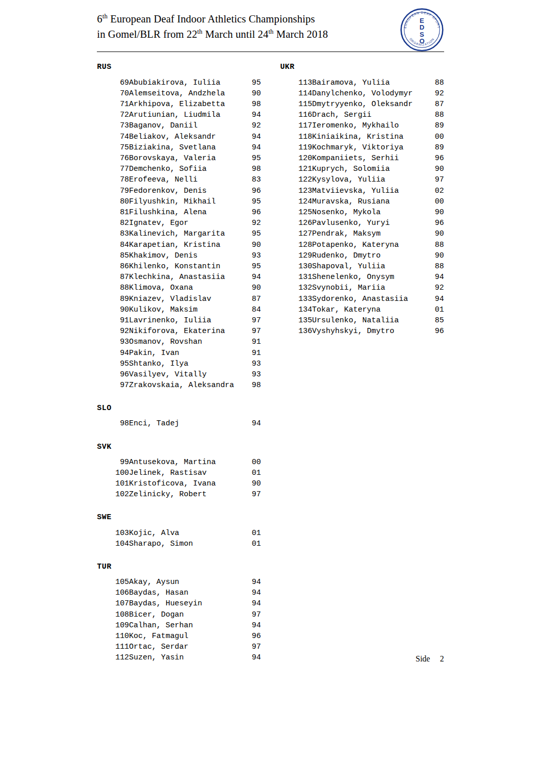E D S O EUROPEAN DEAF SPORT ORGANIZATION
6th European Deaf Indoor Athletics Championships in Gomel/BLR from 22th March until 24th March 2018
RUS
| 69 | Abubiakirova, Iuliia | 95 |
| 70 | Alemseitova, Andzhela | 90 |
| 71 | Arkhipova, Elizabetta | 98 |
| 72 | Arutiunian, Liudmila | 94 |
| 73 | Baganov, Daniil | 92 |
| 74 | Beliakov, Aleksandr | 94 |
| 75 | Biziakina, Svetlana | 94 |
| 76 | Borovskaya, Valeria | 95 |
| 77 | Demchenko, Sofiia | 98 |
| 78 | Erofeeva, Nelli | 83 |
| 79 | Fedorenkov, Denis | 96 |
| 80 | Filyushkin, Mikhail | 95 |
| 81 | Filushkina, Alena | 96 |
| 82 | Ignatev, Egor | 92 |
| 83 | Kalinevich, Margarita | 95 |
| 84 | Karapetian, Kristina | 90 |
| 85 | Khakimov, Denis | 93 |
| 86 | Khilenko, Konstantin | 95 |
| 87 | Klechkina, Anastasiia | 94 |
| 88 | Klimova, Oxana | 90 |
| 89 | Kniazev, Vladislav | 87 |
| 90 | Kulikov, Maksim | 84 |
| 91 | Lavrinenko, Iuliia | 97 |
| 92 | Nikiforova, Ekaterina | 97 |
| 93 | Osmanov, Rovshan | 91 |
| 94 | Pakin, Ivan | 91 |
| 95 | Shtanko, Ilya | 93 |
| 96 | Vasilyev, Vitally | 93 |
| 97 | Zrakovskaia, Aleksandra | 98 |
SLO
| 98 | Enci, Tadej | 94 |
SVK
| 99 | Antusekova, Martina | 00 |
| 100 | Jelinek, Rastisav | 01 |
| 101 | Kristoficova, Ivana | 90 |
| 102 | Zelinicky, Robert | 97 |
SWE
| 103 | Kojic, Alva | 01 |
| 104 | Sharapo, Simon | 01 |
TUR
| 105 | Akay, Aysun | 94 |
| 106 | Baydas, Hasan | 94 |
| 107 | Baydas, Hueseyin | 94 |
| 108 | Bicer, Dogan | 97 |
| 109 | Calhan, Serhan | 94 |
| 110 | Koc, Fatmagul | 96 |
| 111 | Ortac, Serdar | 97 |
| 112 | Suzen, Yasin | 94 |
UKR
| 113 | Bairamova, Yuliia | 88 |
| 114 | Danylchenko, Volodymyr | 92 |
| 115 | Dmytryyenko, Oleksandr | 87 |
| 116 | Drach, Sergii | 88 |
| 117 | Ieromenko, Mykhailo | 89 |
| 118 | Kiniaikina, Kristina | 00 |
| 119 | Kochmaryk, Viktoriya | 89 |
| 120 | Kompaniiets, Serhii | 96 |
| 121 | Kuprych, Solomiia | 90 |
| 122 | Kysylova, Yuliia | 97 |
| 123 | Matviievska, Yuliia | 02 |
| 124 | Muravska, Rusiana | 00 |
| 125 | Nosenko, Mykola | 90 |
| 126 | Pavlusenko, Yuryi | 96 |
| 127 | Pendrak, Maksym | 90 |
| 128 | Potapenko, Kateryna | 88 |
| 129 | Rudenko, Dmytro | 90 |
| 130 | Shapoval, Yuliia | 88 |
| 131 | Shenelenko, Onysym | 94 |
| 132 | Svynobii, Mariia | 92 |
| 133 | Sydorenko, Anastasiia | 94 |
| 134 | Tokar, Kateryna | 01 |
| 135 | Ursulenko, Nataliia | 85 |
| 136 | Vyshyhskyi, Dmytro | 96 |
Side 2